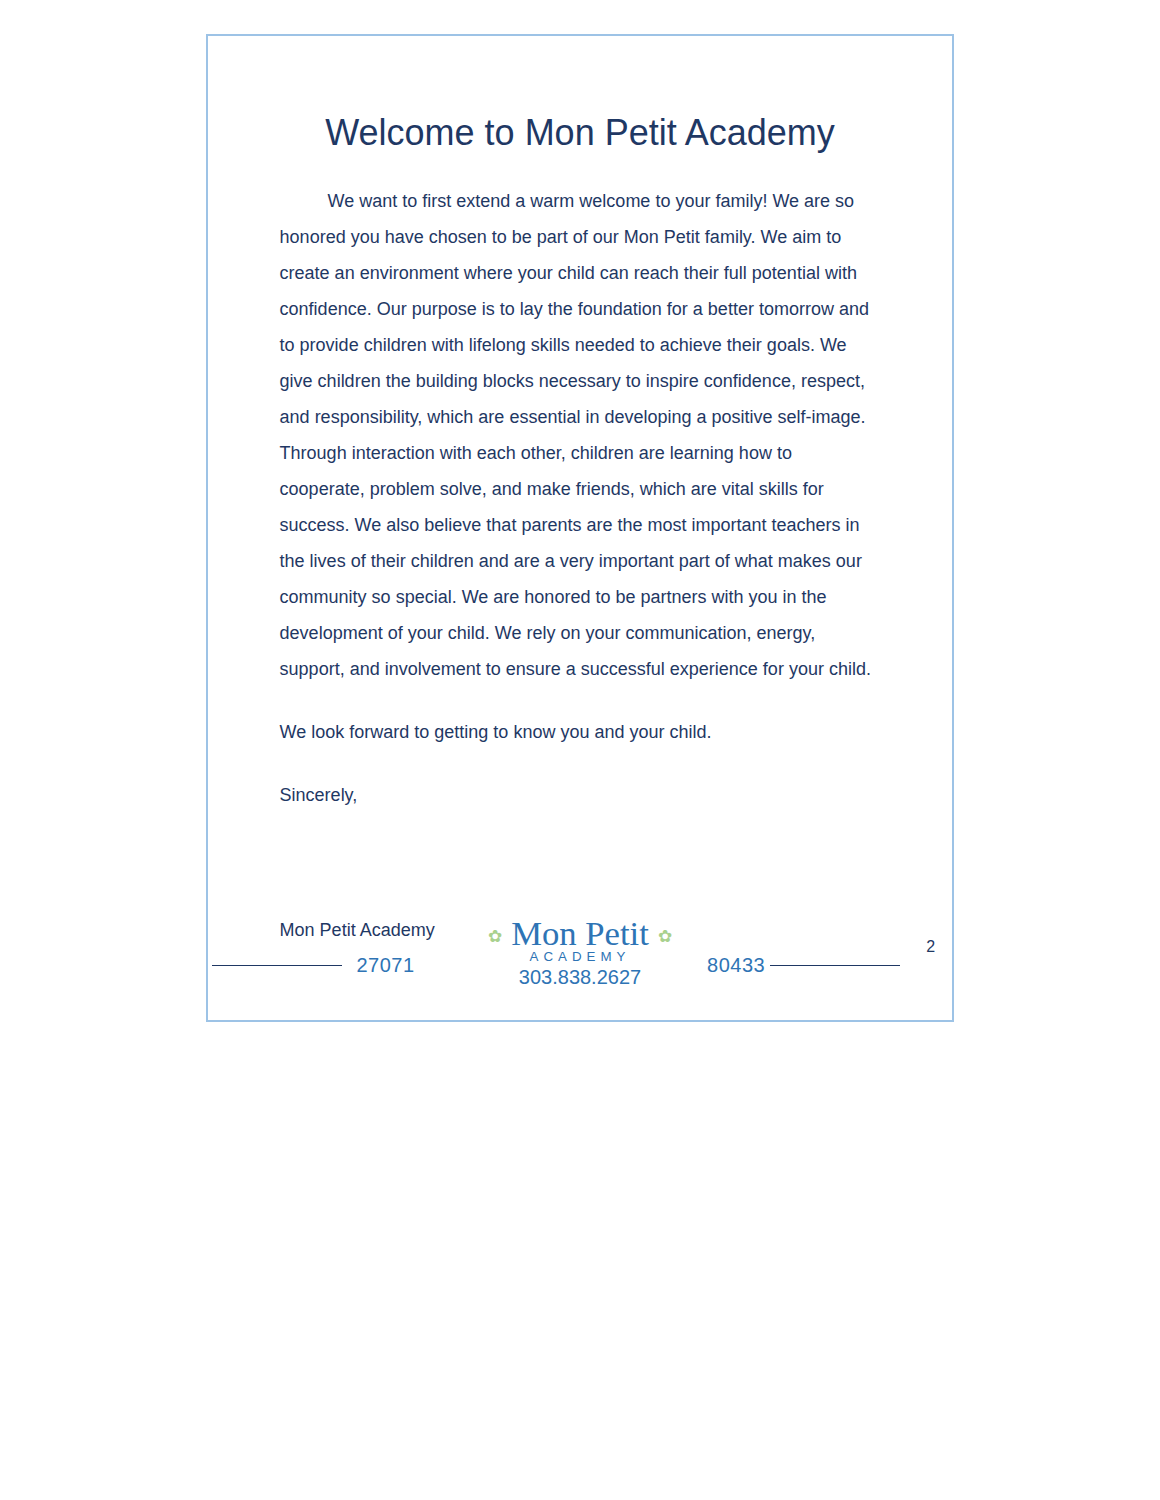Welcome to Mon Petit Academy
We want to first extend a warm welcome to your family! We are so honored you have chosen to be part of our Mon Petit family. We aim to create an environment where your child can reach their full potential with confidence. Our purpose is to lay the foundation for a better tomorrow and to provide children with lifelong skills needed to achieve their goals. We give children the building blocks necessary to inspire confidence, respect, and responsibility, which are essential in developing a positive self-image. Through interaction with each other, children are learning how to cooperate, problem solve, and make friends, which are vital skills for success. We also believe that parents are the most important teachers in the lives of their children and are a very important part of what makes our community so special. We are honored to be partners with you in the development of your child. We rely on your communication, energy, support, and involvement to ensure a successful experience for your child.
We look forward to getting to know you and your child.
Sincerely,
Mon Petit Academy
27071
80433
✿ Mon Petit ✿
ACADEMY
303.838.2627
2